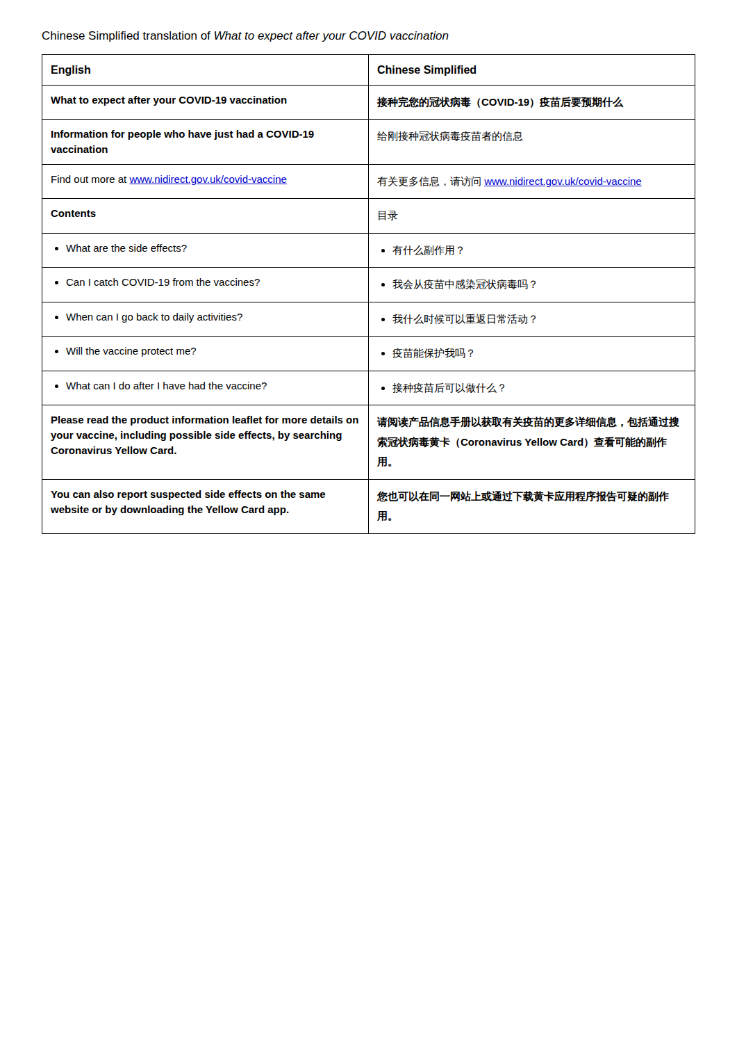Chinese Simplified translation of What to expect after your COVID vaccination
| English | Chinese Simplified |
| --- | --- |
| What to expect after your COVID-19 vaccination | 接种完您的冠状病毒（COVID-19）疫苗后要预期什么 |
| Information for people who have just had a COVID-19 vaccination | 给刚接种冠状病毒疫苗者的信息 |
| Find out more at www.nidirect.gov.uk/covid-vaccine | 有关更多信息，请访问 www.nidirect.gov.uk/covid-vaccine |
| Contents | 目录 |
| What are the side effects? | 有什么副作用？ |
| Can I catch COVID-19 from the vaccines? | 我会从疫苗中感染冠状病毒吗？ |
| When can I go back to daily activities? | 我什么时候可以重返日常活动？ |
| Will the vaccine protect me? | 疫苗能保护我吗？ |
| What can I do after I have had the vaccine? | 接种疫苗后可以做什么？ |
| Please read the product information leaflet for more details on your vaccine, including possible side effects, by searching Coronavirus Yellow Card. | 请阅读产品信息手册以获取有关疫苗的更多详细信息，包括通过搜索冠状病毒黄卡（Coronavirus Yellow Card）查看可能的副作用。 |
| You can also report suspected side effects on the same website or by downloading the Yellow Card app. | 您也可以在同一网站上或通过下载黄卡应用程序报告可疑的副作用。 |